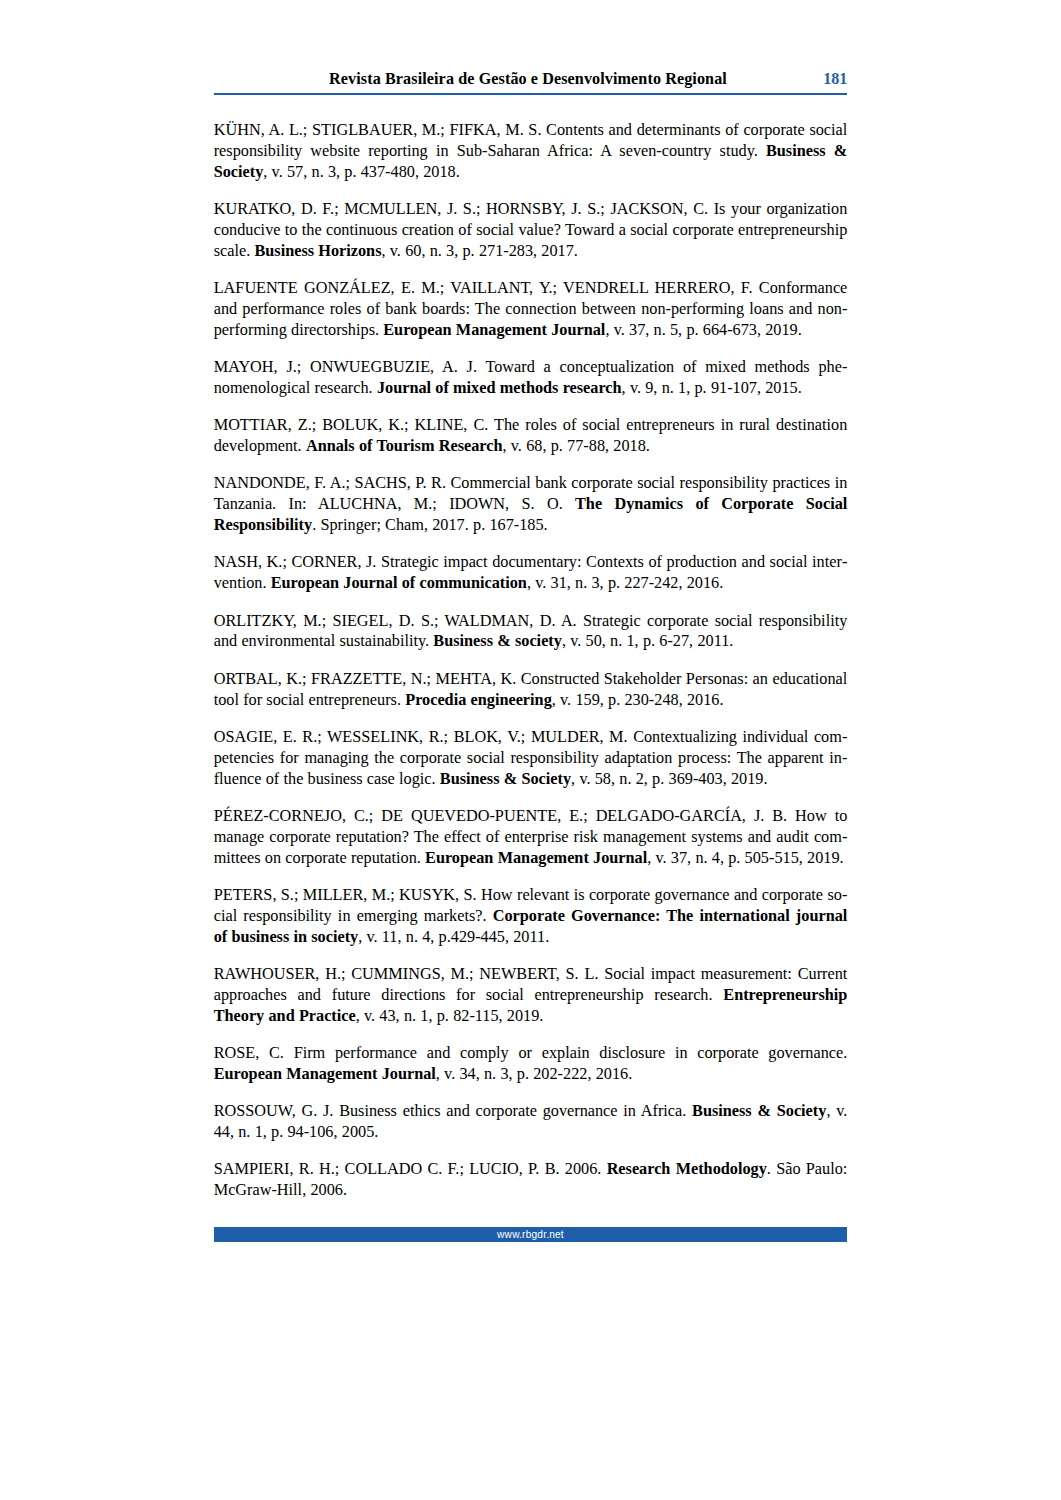Revista Brasileira de Gestão e Desenvolvimento Regional 181
KÜHN, A. L.; STIGLBAUER, M.; FIFKA, M. S. Contents and determinants of corporate social responsibility website reporting in Sub-Saharan Africa: A seven-country study. Business & Society, v. 57, n. 3, p. 437-480, 2018.
KURATKO, D. F.; MCMULLEN, J. S.; HORNSBY, J. S.; JACKSON, C. Is your organization conducive to the continuous creation of social value? Toward a social corporate entrepreneurship scale. Business Horizons, v. 60, n. 3, p. 271-283, 2017.
LAFUENTE GONZÁLEZ, E. M.; VAILLANT, Y.; VENDRELL HERRERO, F. Conformance and performance roles of bank boards: The connection between non-performing loans and non-performing directorships. European Management Journal, v. 37, n. 5, p. 664-673, 2019.
MAYOH, J.; ONWUEGBUZIE, A. J. Toward a conceptualization of mixed methods phenomenological research. Journal of mixed methods research, v. 9, n. 1, p. 91-107, 2015.
MOTTIAR, Z.; BOLUK, K.; KLINE, C. The roles of social entrepreneurs in rural destination development. Annals of Tourism Research, v. 68, p. 77-88, 2018.
NANDONDE, F. A.; SACHS, P. R. Commercial bank corporate social responsibility practices in Tanzania. In: ALUCHNA, M.; IDOWN, S. O. The Dynamics of Corporate Social Responsibility. Springer; Cham, 2017. p. 167-185.
NASH, K.; CORNER, J. Strategic impact documentary: Contexts of production and social intervention. European Journal of communication, v. 31, n. 3, p. 227-242, 2016.
ORLITZKY, M.; SIEGEL, D. S.; WALDMAN, D. A. Strategic corporate social responsibility and environmental sustainability. Business & society, v. 50, n. 1, p. 6-27, 2011.
ORTBAL, K.; FRAZZETTE, N.; MEHTA, K. Constructed Stakeholder Personas: an educational tool for social entrepreneurs. Procedia engineering, v. 159, p. 230-248, 2016.
OSAGIE, E. R.; WESSELINK, R.; BLOK, V.; MULDER, M. Contextualizing individual competencies for managing the corporate social responsibility adaptation process: The apparent influence of the business case logic. Business & Society, v. 58, n. 2, p. 369-403, 2019.
PÉREZ-CORNEJO, C.; DE QUEVEDO-PUENTE, E.; DELGADO-GARCÍA, J. B. How to manage corporate reputation? The effect of enterprise risk management systems and audit committees on corporate reputation. European Management Journal, v. 37, n. 4, p. 505-515, 2019.
PETERS, S.; MILLER, M.; KUSYK, S. How relevant is corporate governance and corporate social responsibility in emerging markets?. Corporate Governance: The international journal of business in society, v. 11, n. 4, p.429-445, 2011.
RAWHOUSER, H.; CUMMINGS, M.; NEWBERT, S. L. Social impact measurement: Current approaches and future directions for social entrepreneurship research. Entrepreneurship Theory and Practice, v. 43, n. 1, p. 82-115, 2019.
ROSE, C. Firm performance and comply or explain disclosure in corporate governance. European Management Journal, v. 34, n. 3, p. 202-222, 2016.
ROSSOUW, G. J. Business ethics and corporate governance in Africa. Business & Society, v. 44, n. 1, p. 94-106, 2005.
SAMPIERI, R. H.; COLLADO C. F.; LUCIO, P. B. 2006. Research Methodology. São Paulo: McGraw-Hill, 2006.
www.rbgdr.net